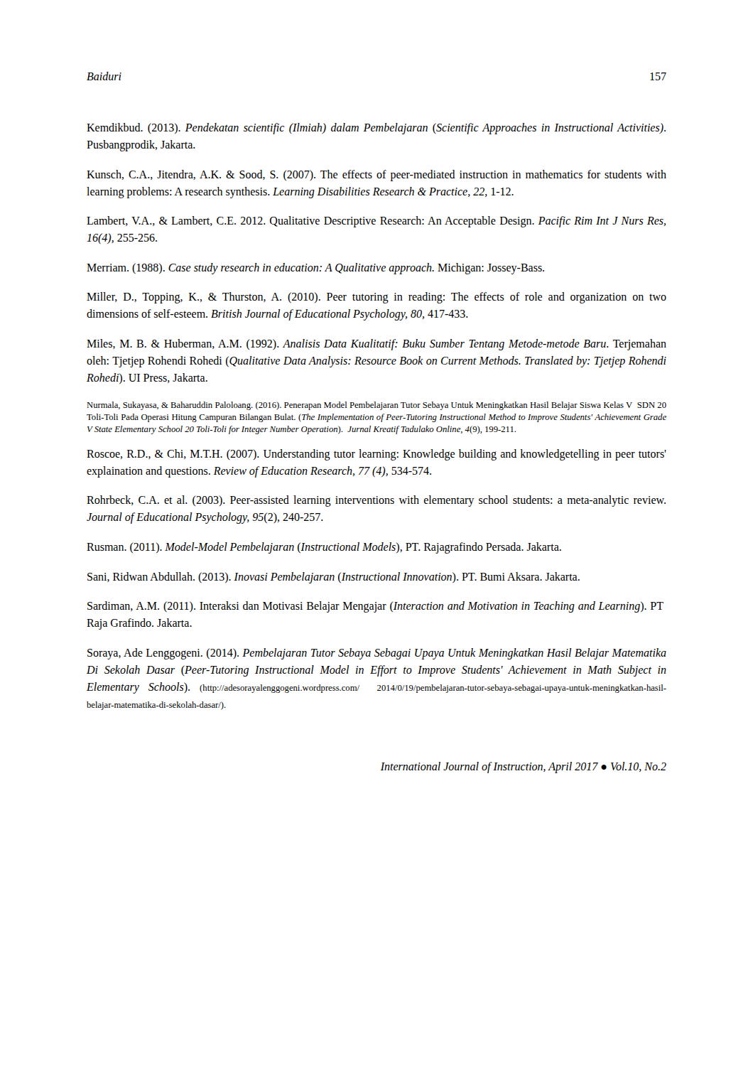Baiduri 157
Kemdikbud. (2013). Pendekatan scientific (Ilmiah) dalam Pembelajaran (Scientific Approaches in Instructional Activities). Pusbangprodik, Jakarta.
Kunsch, C.A., Jitendra, A.K. & Sood, S. (2007). The effects of peer-mediated instruction in mathematics for students with learning problems: A research synthesis. Learning Disabilities Research & Practice, 22, 1-12.
Lambert, V.A., & Lambert, C.E. 2012. Qualitative Descriptive Research: An Acceptable Design. Pacific Rim Int J Nurs Res, 16(4), 255-256.
Merriam. (1988). Case study research in education: A Qualitative approach. Michigan: Jossey-Bass.
Miller, D., Topping, K., & Thurston, A. (2010). Peer tutoring in reading: The effects of role and organization on two dimensions of self-esteem. British Journal of Educational Psychology, 80, 417-433.
Miles, M. B. & Huberman, A.M. (1992). Analisis Data Kualitatif: Buku Sumber Tentang Metode-metode Baru. Terjemahan oleh: Tjetjep Rohendi Rohedi (Qualitative Data Analysis: Resource Book on Current Methods. Translated by: Tjetjep Rohendi Rohedi). UI Press, Jakarta.
Nurmala, Sukayasa, & Baharuddin Paloloang. (2016). Penerapan Model Pembelajaran Tutor Sebaya Untuk Meningkatkan Hasil Belajar Siswa Kelas V SDN 20 Toli-Toli Pada Operasi Hitung Campuran Bilangan Bulat. (The Implementation of Peer-Tutoring Instructional Method to Improve Students' Achievement Grade V State Elementary School 20 Toli-Toli for Integer Number Operation). Jurnal Kreatif Tadulako Online, 4(9), 199-211.
Roscoe, R.D., & Chi, M.T.H. (2007). Understanding tutor learning: Knowledge building and knowledgetelling in peer tutors' explaination and questions. Review of Education Research, 77 (4), 534-574.
Rohrbeck, C.A. et al. (2003). Peer-assisted learning interventions with elementary school students: a meta-analytic review. Journal of Educational Psychology, 95(2), 240-257.
Rusman. (2011). Model-Model Pembelajaran (Instructional Models), PT. Rajagrafindo Persada. Jakarta.
Sani, Ridwan Abdullah. (2013). Inovasi Pembelajaran (Instructional Innovation). PT. Bumi Aksara. Jakarta.
Sardiman, A.M. (2011). Interaksi dan Motivasi Belajar Mengajar (Interaction and Motivation in Teaching and Learning). PT Raja Grafindo. Jakarta.
Soraya, Ade Lenggogeni. (2014). Pembelajaran Tutor Sebaya Sebagai Upaya Untuk Meningkatkan Hasil Belajar Matematika Di Sekolah Dasar (Peer-Tutoring Instructional Model in Effort to Improve Students' Achievement in Math Subject in Elementary Schools). (http://adesorayalenggogeni.wordpress.com/ 2014/0/19/pembelajaran-tutor-sebaya-sebagai-upaya-untuk-meningkatkan-hasil-belajar-matematika-di-sekolah-dasar/).
International Journal of Instruction, April 2017 ● Vol.10, No.2